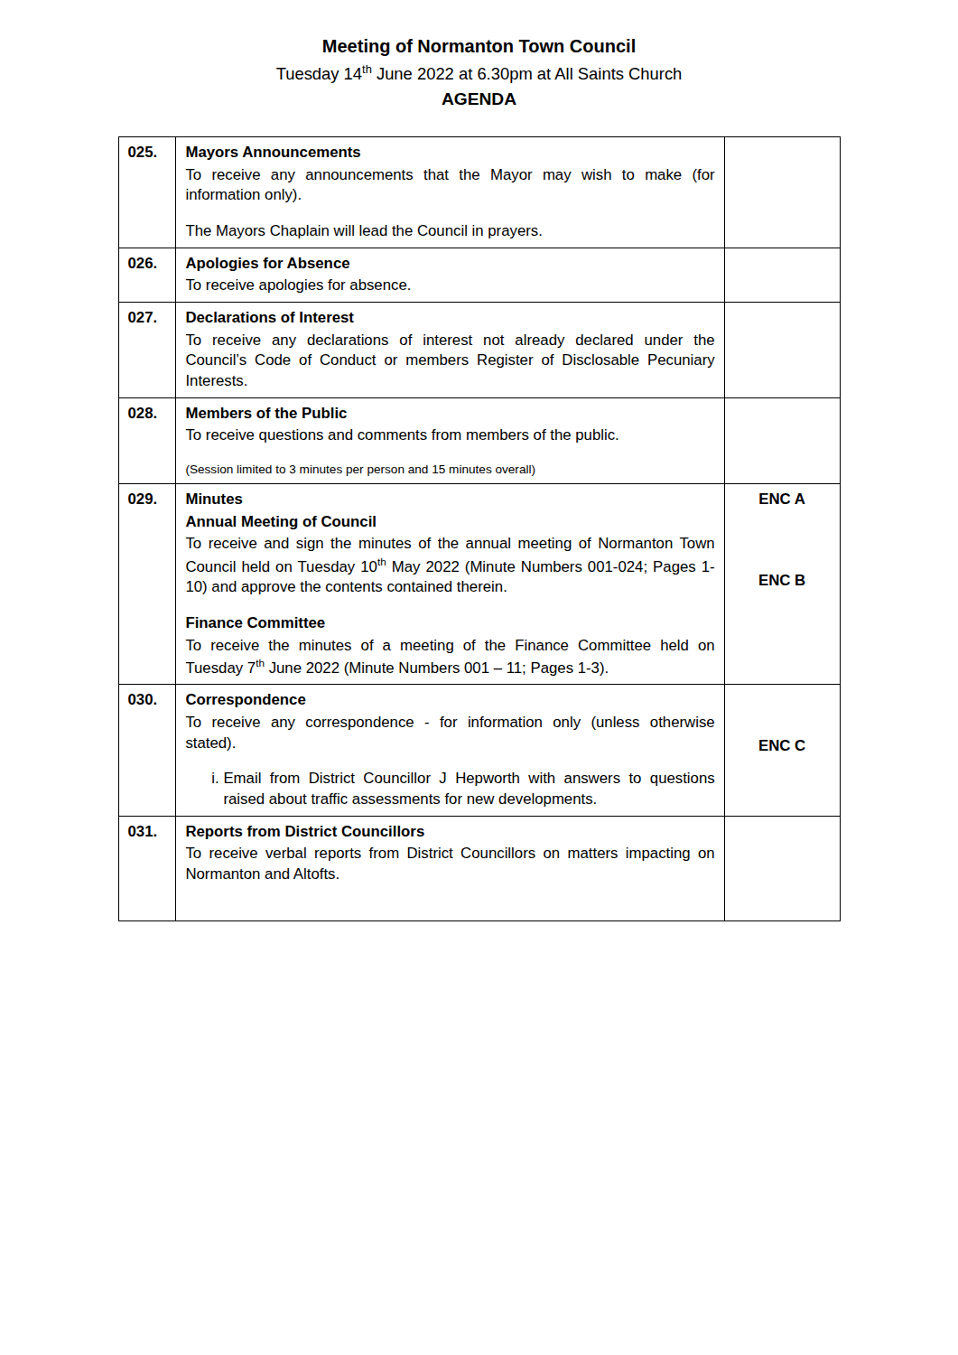Meeting of Normanton Town Council
Tuesday 14th June 2022 at 6.30pm at All Saints Church
AGENDA
| 025. | Mayors Announcements To receive any announcements that the Mayor may wish to make (for information only). The Mayors Chaplain will lead the Council in prayers. | |
| 026. | Apologies for Absence To receive apologies for absence. | |
| 027. | Declarations of Interest To receive any declarations of interest not already declared under the Council’s Code of Conduct or members Register of Disclosable Pecuniary Interests. | |
| 028. | Members of the Public To receive questions and comments from members of the public. (Session limited to 3 minutes per person and 15 minutes overall) | |
| 029. | Minutes Annual Meeting of Council To receive and sign the minutes of the annual meeting of Normanton Town Council held on Tuesday 10 th May 2022 (Minute Numbers 001-024; Pages 1-10) and approve the contents contained therein. Finance Committee To receive the minutes of a meeting of the Finance Committee held on Tuesday 7 th June 2022 (Minute Numbers 001 – 11; Pages 1-3). | ENC A ENC B |
| 030. | Correspondence To receive any correspondence - for information only (unless otherwise stated). Email from District Councillor J Hepworth with answers to questions raised about traffic assessments for new developments. | ENC C |
| 031. | Reports from District Councillors To receive verbal reports from District Councillors on matters impacting on Normanton and Altofts. | |